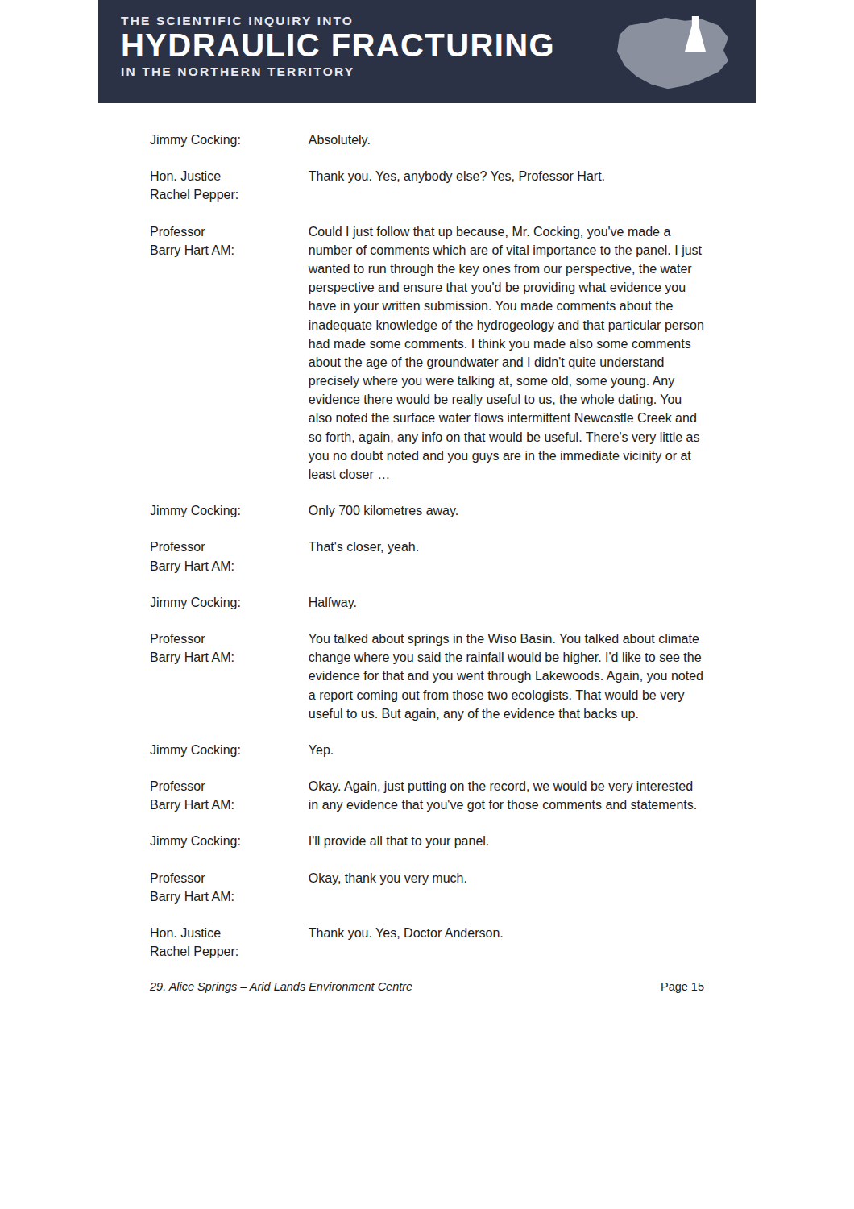The Scientific Inquiry into
Hydraulic Fracturing
in the Northern Territory
| Jimmy Cocking: | Absolutely. |
| Hon. Justice Rachel Pepper: | Thank you. Yes, anybody else? Yes, Professor Hart. |
| Professor Barry Hart AM: | Could I just follow that up because, Mr. Cocking, you've made a number of comments which are of vital importance to the panel. I just wanted to run through the key ones from our perspective, the water perspective and ensure that you'd be providing what evidence you have in your written submission. You made comments about the inadequate knowledge of the hydrogeology and that particular person had made some comments. I think you made also some comments about the age of the groundwater and I didn't quite understand precisely where you were talking at, some old, some young. Any evidence there would be really useful to us, the whole dating. You also noted the surface water flows intermittent Newcastle Creek and so forth, again, any info on that would be useful. There's very little as you no doubt noted and you guys are in the immediate vicinity or at least closer … |
| Jimmy Cocking: | Only 700 kilometres away. |
| Professor Barry Hart AM: | That's closer, yeah. |
| Jimmy Cocking: | Halfway. |
| Professor Barry Hart AM: | You talked about springs in the Wiso Basin. You talked about climate change where you said the rainfall would be higher. I'd like to see the evidence for that and you went through Lakewoods. Again, you noted a report coming out from those two ecologists. That would be very useful to us. But again, any of the evidence that backs up. |
| Jimmy Cocking: | Yep. |
| Professor Barry Hart AM: | Okay. Again, just putting on the record, we would be very interested in any evidence that you've got for those comments and statements. |
| Jimmy Cocking: | I'll provide all that to your panel. |
| Professor Barry Hart AM: | Okay, thank you very much. |
| Hon. Justice Rachel Pepper: | Thank you. Yes, Doctor Anderson. |
29. Alice Springs – Arid Lands Environment Centre
Page 15